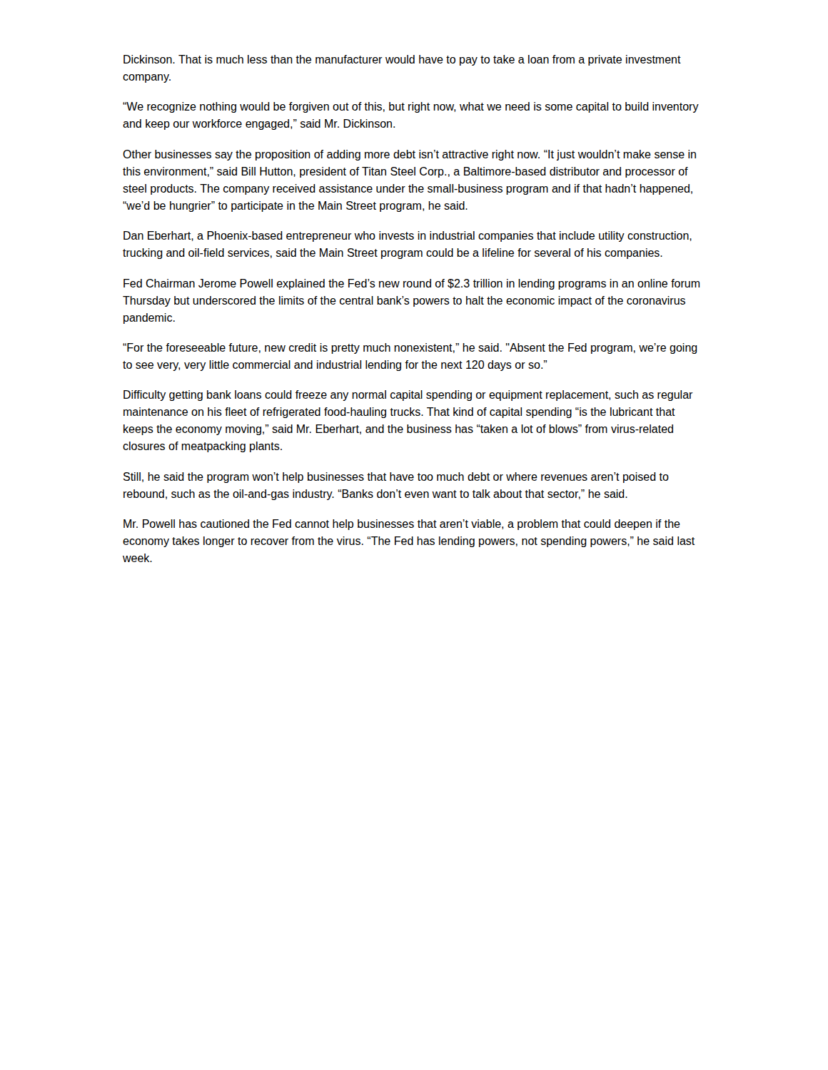Dickinson. That is much less than the manufacturer would have to pay to take a loan from a private investment company.
“We recognize nothing would be forgiven out of this, but right now, what we need is some capital to build inventory and keep our workforce engaged,” said Mr. Dickinson.
Other businesses say the proposition of adding more debt isn’t attractive right now. “It just wouldn’t make sense in this environment,” said Bill Hutton, president of Titan Steel Corp., a Baltimore-based distributor and processor of steel products. The company received assistance under the small-business program and if that hadn’t happened, “we’d be hungrier” to participate in the Main Street program, he said.
Dan Eberhart, a Phoenix-based entrepreneur who invests in industrial companies that include utility construction, trucking and oil-field services, said the Main Street program could be a lifeline for several of his companies.
Fed Chairman Jerome Powell explained the Fed’s new round of $2.3 trillion in lending programs in an online forum Thursday but underscored the limits of the central bank’s powers to halt the economic impact of the coronavirus pandemic.
“For the foreseeable future, new credit is pretty much nonexistent,” he said. "Absent the Fed program, we’re going to see very, very little commercial and industrial lending for the next 120 days or so.”
Difficulty getting bank loans could freeze any normal capital spending or equipment replacement, such as regular maintenance on his fleet of refrigerated food-hauling trucks. That kind of capital spending “is the lubricant that keeps the economy moving,” said Mr. Eberhart, and the business has “taken a lot of blows” from virus-related closures of meatpacking plants.
Still, he said the program won’t help businesses that have too much debt or where revenues aren’t poised to rebound, such as the oil-and-gas industry. “Banks don’t even want to talk about that sector,” he said.
Mr. Powell has cautioned the Fed cannot help businesses that aren’t viable, a problem that could deepen if the economy takes longer to recover from the virus. “The Fed has lending powers, not spending powers,” he said last week.